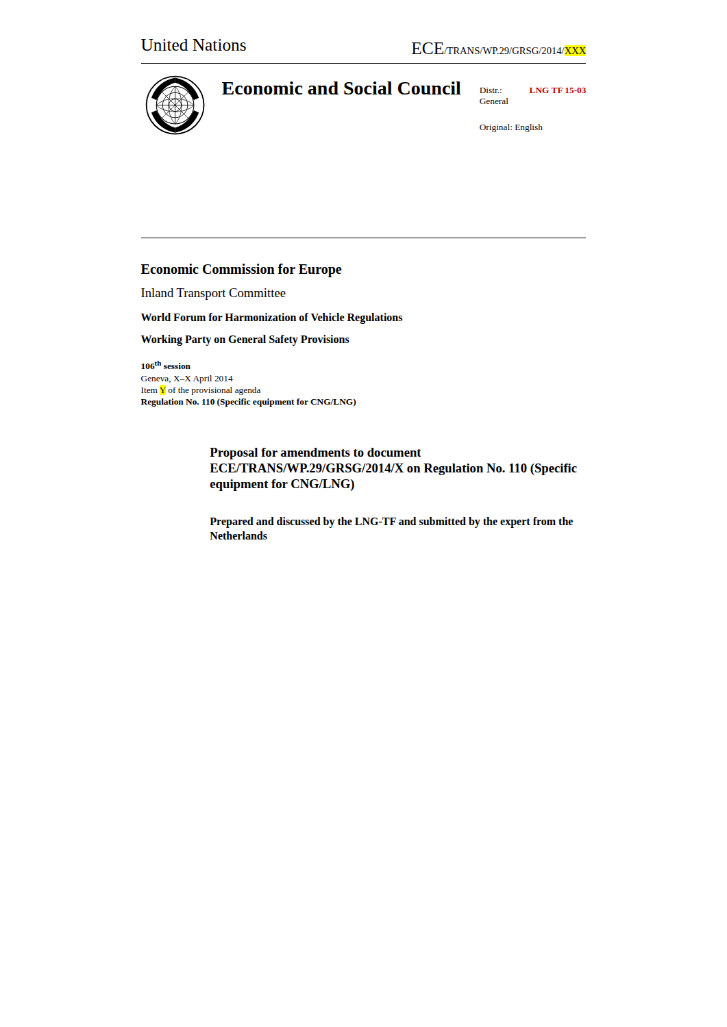United Nations
ECE/TRANS/WP.29/GRSG/2014/XXX
Economic and Social Council
Distr.: General LNG TF 15-03
Original: English
Economic Commission for Europe
Inland Transport Committee
World Forum for Harmonization of Vehicle Regulations
Working Party on General Safety Provisions
106th session
Geneva, X–X April 2014
Item Y of the provisional agenda
Regulation No. 110 (Specific equipment for CNG/LNG)
Proposal for amendments to document ECE/TRANS/WP.29/GRSG/2014/X on Regulation No. 110 (Specific equipment for CNG/LNG)
Prepared and discussed by the LNG-TF and submitted by the expert from the Netherlands